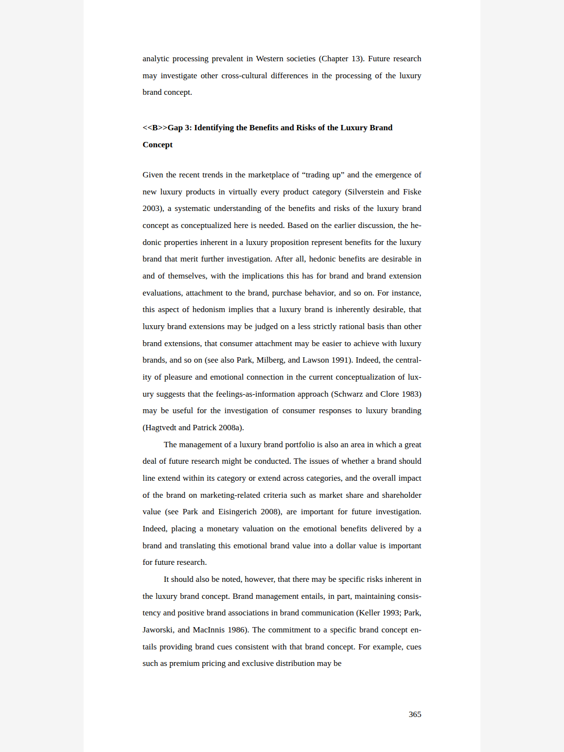analytic processing prevalent in Western societies (Chapter 13). Future research may investigate other cross-cultural differences in the processing of the luxury brand concept.
<<B>>Gap 3: Identifying the Benefits and Risks of the Luxury Brand Concept
Given the recent trends in the marketplace of “trading up” and the emergence of new luxury products in virtually every product category (Silverstein and Fiske 2003), a systematic understanding of the benefits and risks of the luxury brand concept as conceptualized here is needed. Based on the earlier discussion, the hedonic properties inherent in a luxury proposition represent benefits for the luxury brand that merit further investigation. After all, hedonic benefits are desirable in and of themselves, with the implications this has for brand and brand extension evaluations, attachment to the brand, purchase behavior, and so on. For instance, this aspect of hedonism implies that a luxury brand is inherently desirable, that luxury brand extensions may be judged on a less strictly rational basis than other brand extensions, that consumer attachment may be easier to achieve with luxury brands, and so on (see also Park, Milberg, and Lawson 1991). Indeed, the centrality of pleasure and emotional connection in the current conceptualization of luxury suggests that the feelings-as-information approach (Schwarz and Clore 1983) may be useful for the investigation of consumer responses to luxury branding (Hagtvedt and Patrick 2008a).
The management of a luxury brand portfolio is also an area in which a great deal of future research might be conducted. The issues of whether a brand should line extend within its category or extend across categories, and the overall impact of the brand on marketing-related criteria such as market share and shareholder value (see Park and Eisingerich 2008), are important for future investigation. Indeed, placing a monetary valuation on the emotional benefits delivered by a brand and translating this emotional brand value into a dollar value is important for future research.
It should also be noted, however, that there may be specific risks inherent in the luxury brand concept. Brand management entails, in part, maintaining consistency and positive brand associations in brand communication (Keller 1993; Park, Jaworski, and MacInnis 1986). The commitment to a specific brand concept entails providing brand cues consistent with that brand concept. For example, cues such as premium pricing and exclusive distribution may be
365